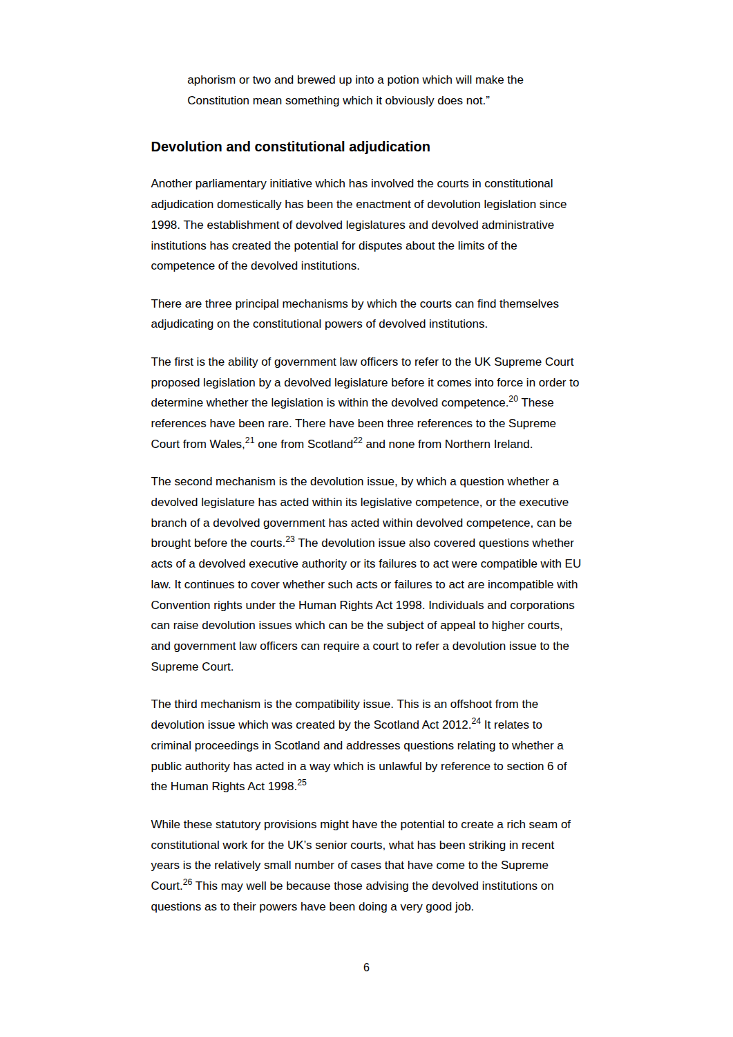aphorism or two and brewed up into a potion which will make the Constitution mean something which it obviously does not.”
Devolution and constitutional adjudication
Another parliamentary initiative which has involved the courts in constitutional adjudication domestically has been the enactment of devolution legislation since 1998. The establishment of devolved legislatures and devolved administrative institutions has created the potential for disputes about the limits of the competence of the devolved institutions.
There are three principal mechanisms by which the courts can find themselves adjudicating on the constitutional powers of devolved institutions.
The first is the ability of government law officers to refer to the UK Supreme Court proposed legislation by a devolved legislature before it comes into force in order to determine whether the legislation is within the devolved competence.20 These references have been rare. There have been three references to the Supreme Court from Wales,21 one from Scotland22 and none from Northern Ireland.
The second mechanism is the devolution issue, by which a question whether a devolved legislature has acted within its legislative competence, or the executive branch of a devolved government has acted within devolved competence, can be brought before the courts.23 The devolution issue also covered questions whether acts of a devolved executive authority or its failures to act were compatible with EU law. It continues to cover whether such acts or failures to act are incompatible with Convention rights under the Human Rights Act 1998. Individuals and corporations can raise devolution issues which can be the subject of appeal to higher courts, and government law officers can require a court to refer a devolution issue to the Supreme Court.
The third mechanism is the compatibility issue. This is an offshoot from the devolution issue which was created by the Scotland Act 2012.24 It relates to criminal proceedings in Scotland and addresses questions relating to whether a public authority has acted in a way which is unlawful by reference to section 6 of the Human Rights Act 1998.25
While these statutory provisions might have the potential to create a rich seam of constitutional work for the UK’s senior courts, what has been striking in recent years is the relatively small number of cases that have come to the Supreme Court.26 This may well be because those advising the devolved institutions on questions as to their powers have been doing a very good job.
6